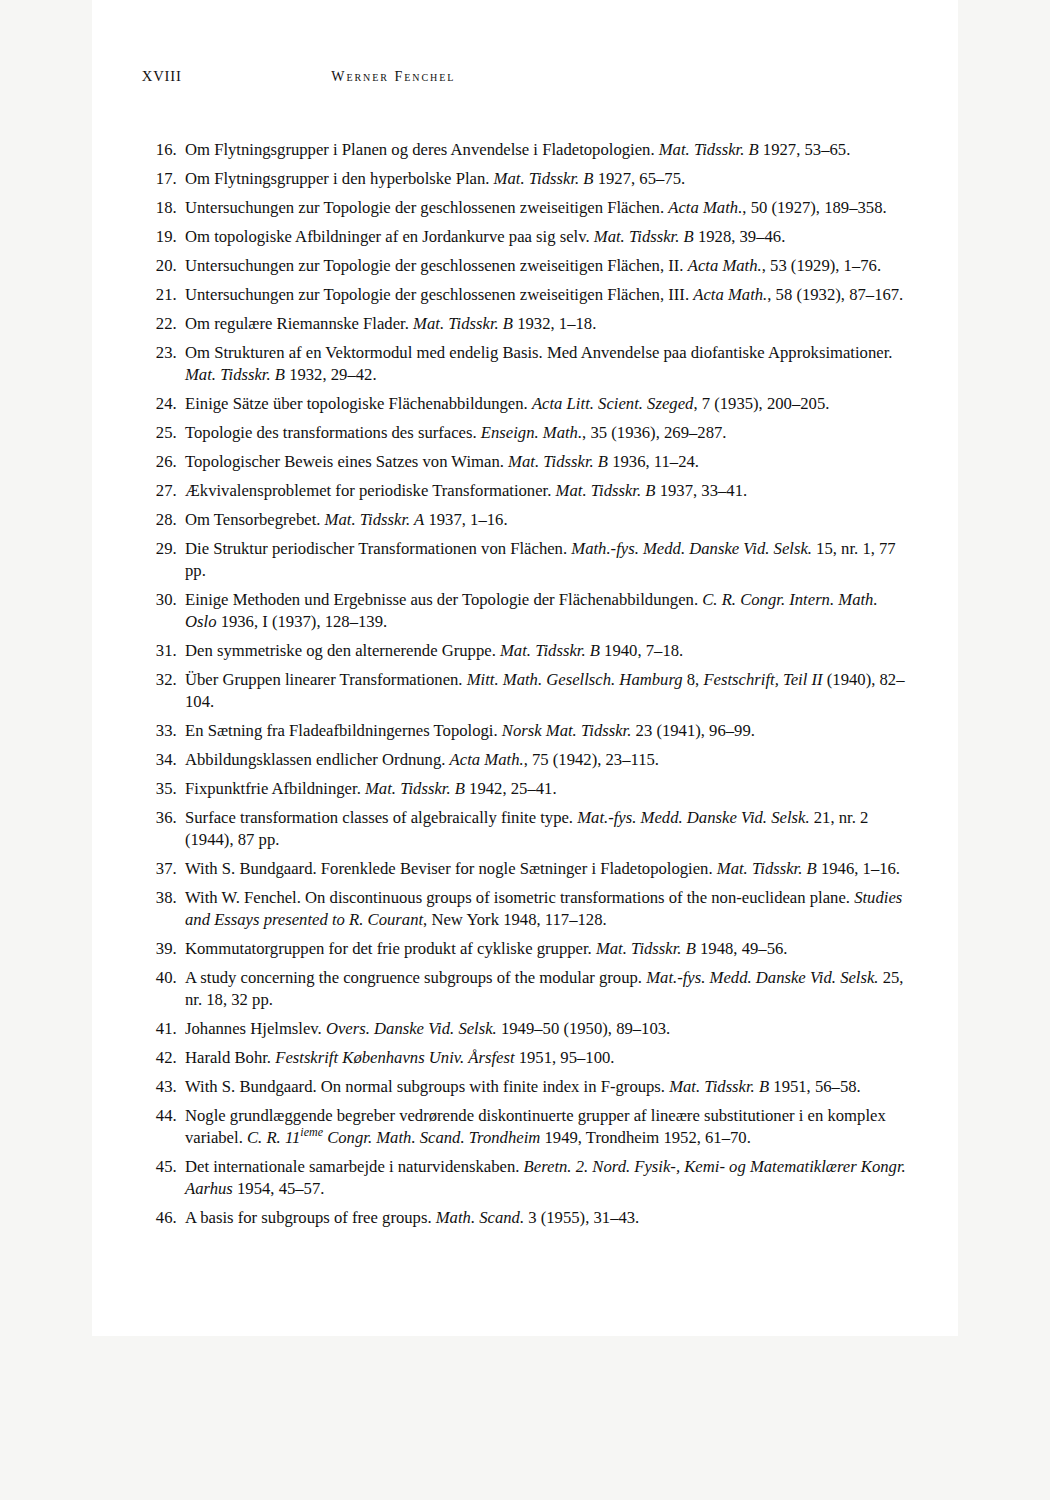XVIII
Werner Fenchel
16. Om Flytningsgrupper i Planen og deres Anvendelse i Fladetopologien. Mat. Tidsskr. B 1927, 53–65.
17. Om Flytningsgrupper i den hyperbolske Plan. Mat. Tidsskr. B 1927, 65–75.
18. Untersuchungen zur Topologie der geschlossenen zweiseitigen Flächen. Acta Math., 50 (1927), 189–358.
19. Om topologiske Afbildninger af en Jordankurve paa sig selv. Mat. Tidsskr. B 1928, 39–46.
20. Untersuchungen zur Topologie der geschlossenen zweiseitigen Flächen, II. Acta Math., 53 (1929), 1–76.
21. Untersuchungen zur Topologie der geschlossenen zweiseitigen Flächen, III. Acta Math., 58 (1932), 87–167.
22. Om regulære Riemannske Flader. Mat. Tidsskr. B 1932, 1–18.
23. Om Strukturen af en Vektormodul med endelig Basis. Med Anvendelse paa diofantiske Approksimationer. Mat. Tidsskr. B 1932, 29–42.
24. Einige Sätze über topologiske Flächenabbildungen. Acta Litt. Scient. Szeged, 7 (1935), 200–205.
25. Topologie des transformations des surfaces. Enseign. Math., 35 (1936), 269–287.
26. Topologischer Beweis eines Satzes von Wiman. Mat. Tidsskr. B 1936, 11–24.
27. Ækvivalensproblemet for periodiske Transformationer. Mat. Tidsskr. B 1937, 33–41.
28. Om Tensorbegrebet. Mat. Tidsskr. A 1937, 1–16.
29. Die Struktur periodischer Transformationen von Flächen. Math.-fys. Medd. Danske Vid. Selsk. 15, nr. 1, 77 pp.
30. Einige Methoden und Ergebnisse aus der Topologie der Flächenabbildungen. C. R. Congr. Intern. Math. Oslo 1936, I (1937), 128–139.
31. Den symmetriske og den alternerende Gruppe. Mat. Tidsskr. B 1940, 7–18.
32. Über Gruppen linearer Transformationen. Mitt. Math. Gesellsch. Hamburg 8, Festschrift, Teil II (1940), 82–104.
33. En Sætning fra Fladeafbildningernes Topologi. Norsk Mat. Tidsskr. 23 (1941), 96–99.
34. Abbildungsklassen endlicher Ordnung. Acta Math., 75 (1942), 23–115.
35. Fixpunktfrie Afbildninger. Mat. Tidsskr. B 1942, 25–41.
36. Surface transformation classes of algebraically finite type. Mat.-fys. Medd. Danske Vid. Selsk. 21, nr. 2 (1944), 87 pp.
37. With S. Bundgaard. Forenklede Beviser for nogle Sætninger i Fladetopologien. Mat. Tidsskr. B 1946, 1–16.
38. With W. Fenchel. On discontinuous groups of isometric transformations of the non-euclidean plane. Studies and Essays presented to R. Courant, New York 1948, 117–128.
39. Kommutatorgruppen for det frie produkt af cykliske grupper. Mat. Tidsskr. B 1948, 49–56.
40. A study concerning the congruence subgroups of the modular group. Mat.-fys. Medd. Danske Vid. Selsk. 25, nr. 18, 32 pp.
41. Johannes Hjelmslev. Overs. Danske Vid. Selsk. 1949–50 (1950), 89–103.
42. Harald Bohr. Festskrift Københavns Univ. Årsfest 1951, 95–100.
43. With S. Bundgaard. On normal subgroups with finite index in F-groups. Mat. Tidsskr. B 1951, 56–58.
44. Nogle grundlæggende begreber vedrørende diskontinuerte grupper af lineære substitutioner i en komplex variabel. C. R. 11ieme Congr. Math. Scand. Trondheim 1949, Trondheim 1952, 61–70.
45. Det internationale samarbejde i naturvidenskaben. Beretn. 2. Nord. Fysik-, Kemi- og Matematiklærer Kongr. Aarhus 1954, 45–57.
46. A basis for subgroups of free groups. Math. Scand. 3 (1955), 31–43.